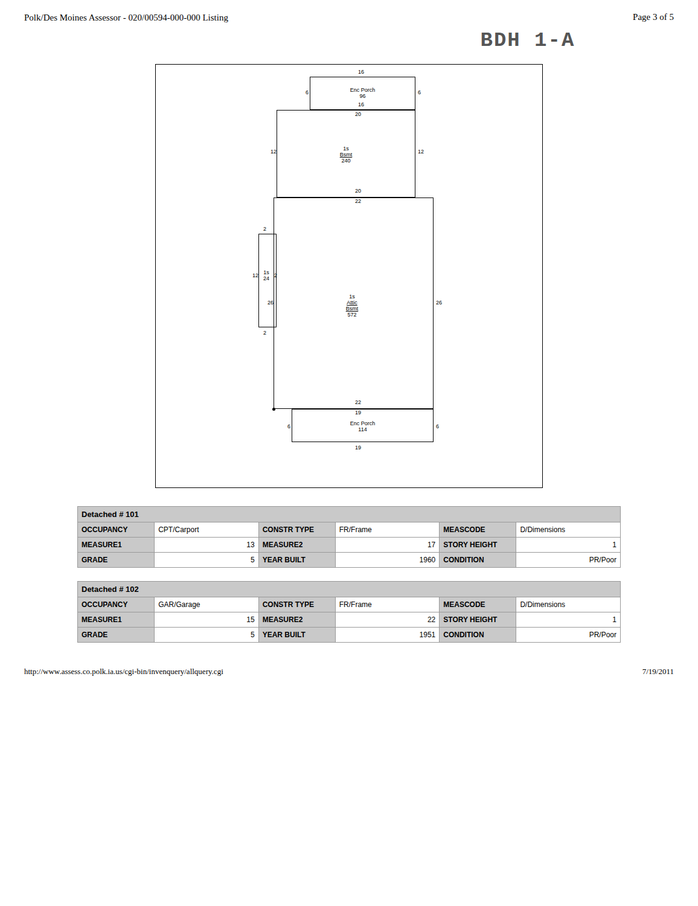Page 3 of 5 Polk/Des Moines Assessor - 020/00594-000-000 Listing
BDH 1-A
16
6
6
Enc Porch
96
16
20
12
12
1s
Bsmt
240
20
22
26
26
1s
Attic
Bsmt
572
22
2
12
1s
24
2
2
19
6
6
Enc Porch
114
19
| Detached # 101 |
| OCCUPANCY | CPT/Carport | CONSTR TYPE | FR/Frame | MEASCODE | D/Dimensions |
| MEASURE1 | 13 | MEASURE2 | 17 | STORY HEIGHT | 1 |
| GRADE | 5 | YEAR BUILT | 1960 | CONDITION | PR/Poor |
| Detached # 102 |
| OCCUPANCY | GAR/Garage | CONSTR TYPE | FR/Frame | MEASCODE | D/Dimensions |
| MEASURE1 | 15 | MEASURE2 | 22 | STORY HEIGHT | 1 |
| GRADE | 5 | YEAR BUILT | 1951 | CONDITION | PR/Poor |
http://www.assess.co.polk.ia.us/cgi-bin/invenquery/allquery.cgi 7/19/2011